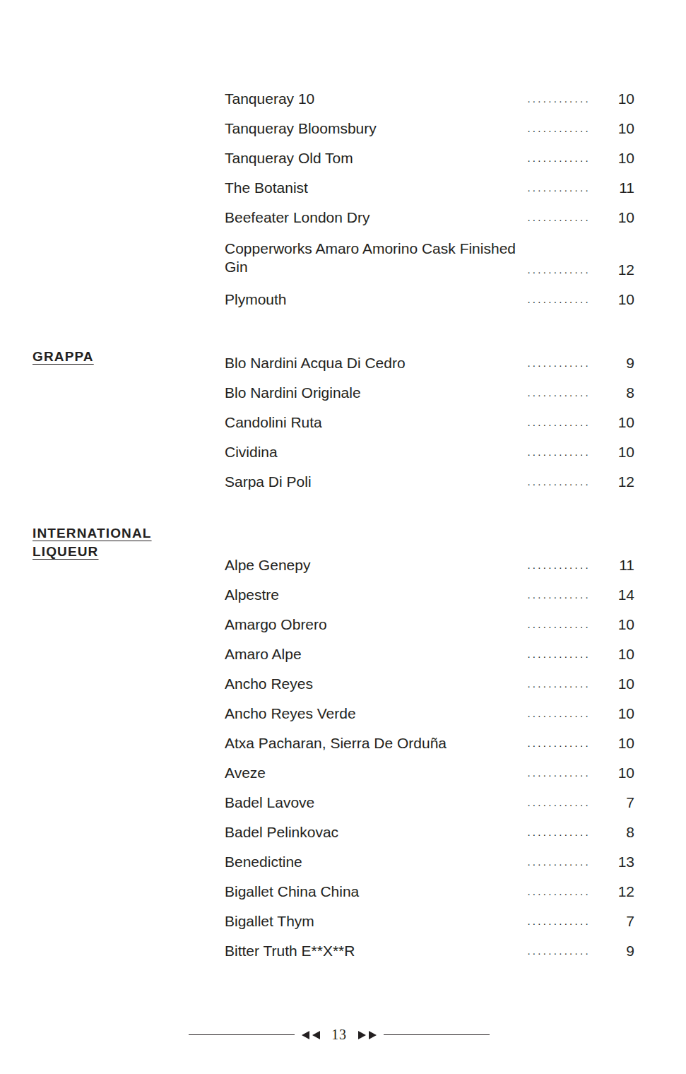Tanqueray 10............ 10
Tanqueray Bloomsbury............ 10
Tanqueray Old Tom............ 10
The Botanist............ 11
Beefeater London Dry............ 10
Copperworks Amaro Amorino Cask Finished Gin............ 12
Plymouth............ 10
Grappa
Blo Nardini Acqua Di Cedro............ 9
Blo Nardini Originale............ 8
Candolini Ruta............ 10
Cividina............ 10
Sarpa Di Poli............ 12
International
Liqueur
Alpe Genepy............ 11
Alpestre............ 14
Amargo Obrero............ 10
Amaro Alpe............ 10
Ancho Reyes............ 10
Ancho Reyes Verde............ 10
Atxa Pacharan, Sierra De Orduña............ 10
Aveze............ 10
Badel Lavove............ 7
Badel Pelinkovac............ 8
Benedictine............ 13
Bigallet China China............ 12
Bigallet Thym............ 7
Bitter Truth E**X**R............ 9
13